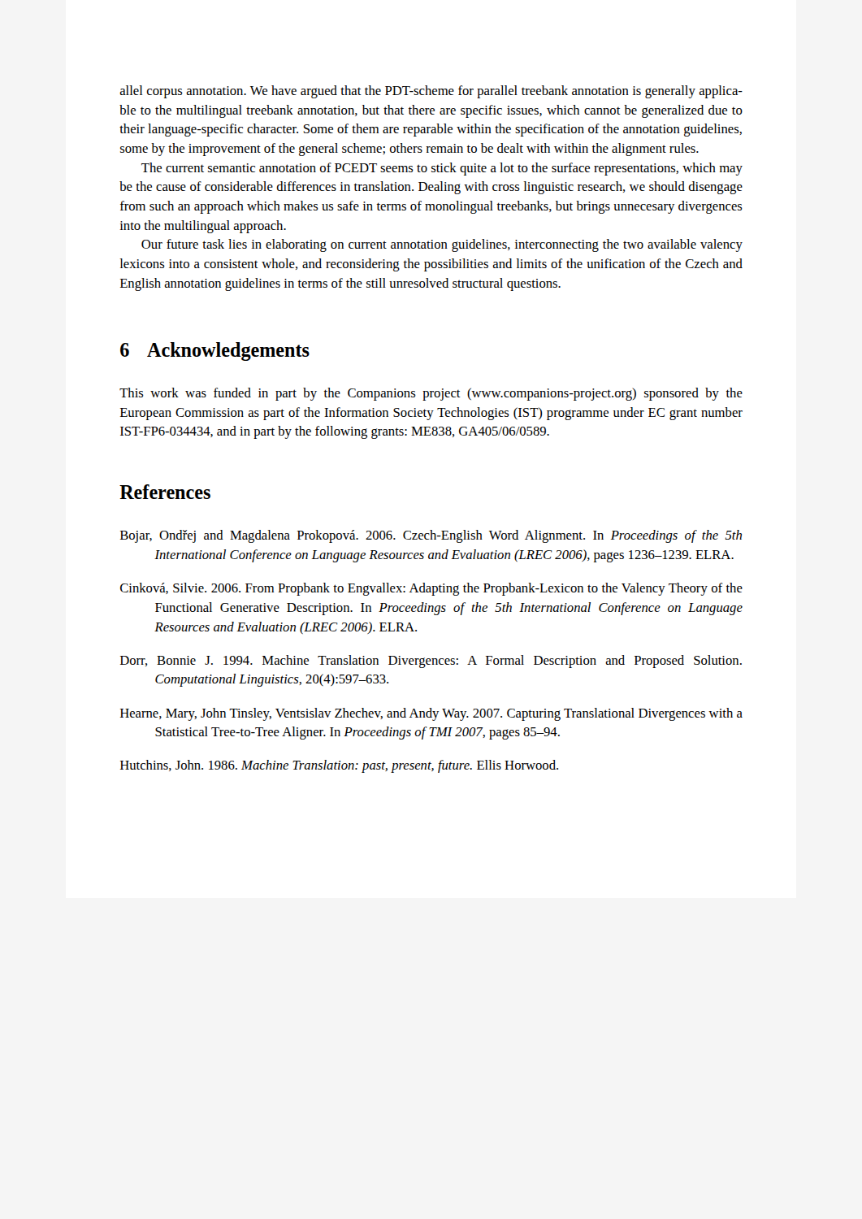allel corpus annotation. We have argued that the PDT-scheme for parallel treebank annotation is generally applicable to the multilingual treebank annotation, but that there are specific issues, which cannot be generalized due to their language-specific character. Some of them are reparable within the specification of the annotation guidelines, some by the improvement of the general scheme; others remain to be dealt with within the alignment rules.
The current semantic annotation of PCEDT seems to stick quite a lot to the surface representations, which may be the cause of considerable differences in translation. Dealing with cross linguistic research, we should disengage from such an approach which makes us safe in terms of monolingual treebanks, but brings unnecesary divergences into the multilingual approach.
Our future task lies in elaborating on current annotation guidelines, interconnecting the two available valency lexicons into a consistent whole, and reconsidering the possibilities and limits of the unification of the Czech and English annotation guidelines in terms of the still unresolved structural questions.
6 Acknowledgements
This work was funded in part by the Companions project (www.companions-project.org) sponsored by the European Commission as part of the Information Society Technologies (IST) programme under EC grant number IST-FP6-034434, and in part by the following grants: ME838, GA405/06/0589.
References
Bojar, Ondřej and Magdalena Prokopová. 2006. Czech-English Word Alignment. In Proceedings of the 5th International Conference on Language Resources and Evaluation (LREC 2006), pages 1236–1239. ELRA.
Cinková, Silvie. 2006. From Propbank to Engvallex: Adapting the Propbank-Lexicon to the Valency Theory of the Functional Generative Description. In Proceedings of the 5th International Conference on Language Resources and Evaluation (LREC 2006). ELRA.
Dorr, Bonnie J. 1994. Machine Translation Divergences: A Formal Description and Proposed Solution. Computational Linguistics, 20(4):597–633.
Hearne, Mary, John Tinsley, Ventsislav Zhechev, and Andy Way. 2007. Capturing Translational Divergences with a Statistical Tree-to-Tree Aligner. In Proceedings of TMI 2007, pages 85–94.
Hutchins, John. 1986. Machine Translation: past, present, future. Ellis Horwood.